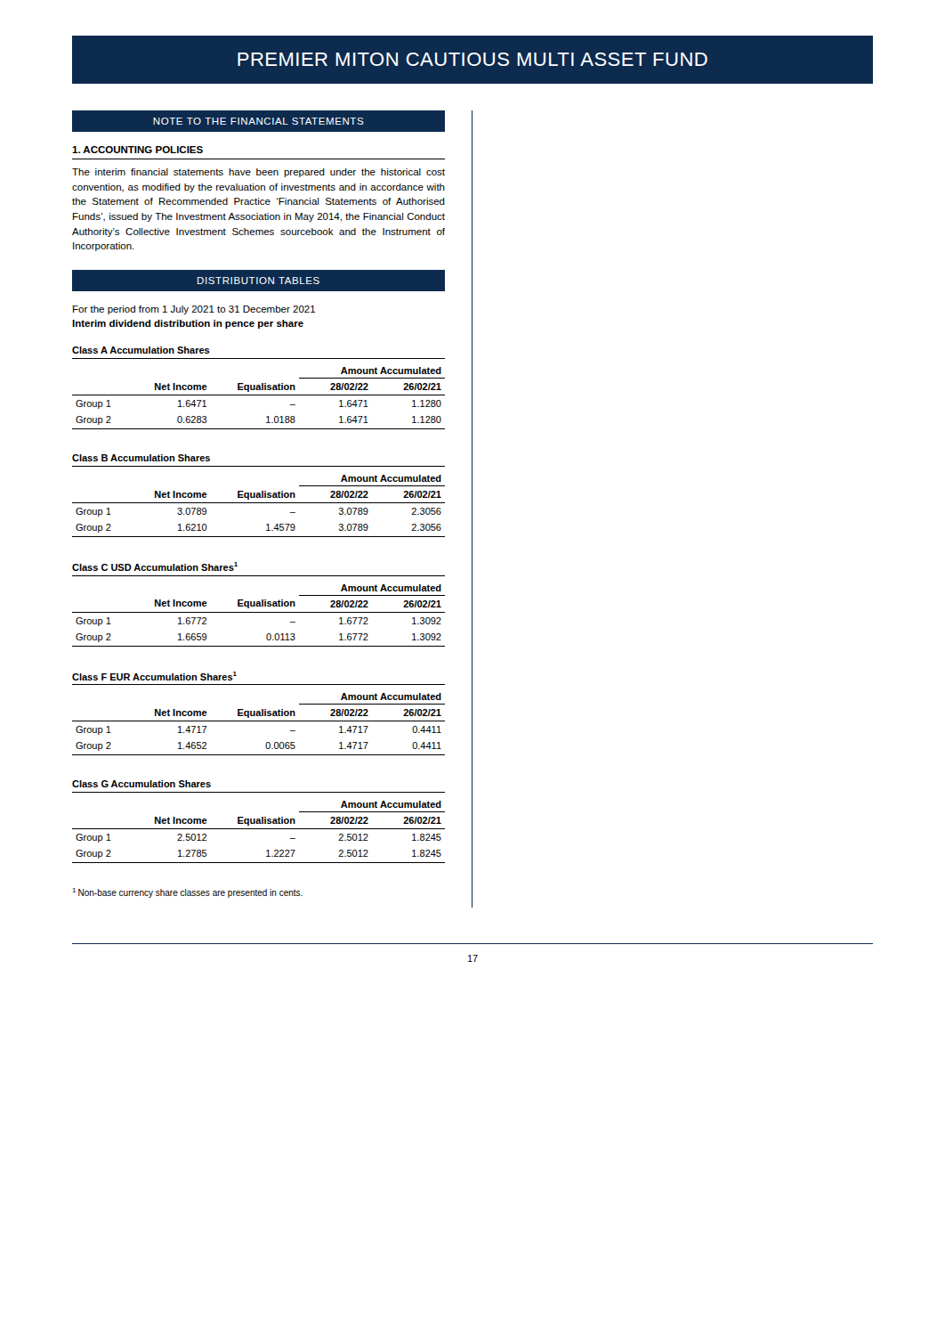PREMIER MITON CAUTIOUS MULTI ASSET FUND
NOTE TO THE FINANCIAL STATEMENTS
1. ACCOUNTING POLICIES
The interim financial statements have been prepared under the historical cost convention, as modified by the revaluation of investments and in accordance with the Statement of Recommended Practice ‘Financial Statements of Authorised Funds’, issued by The Investment Association in May 2014, the Financial Conduct Authority’s Collective Investment Schemes sourcebook and the Instrument of Incorporation.
DISTRIBUTION TABLES
For the period from 1 July 2021 to 31 December 2021
Interim dividend distribution in pence per share
Class A Accumulation Shares
| | | | Amount Accumulated |
| --- | --- | --- | --- |
| | Net Income | Equalisation | 28/02/22 | 26/02/21 |
| Group 1 | 1.6471 | – | 1.6471 | 1.1280 |
| Group 2 | 0.6283 | 1.0188 | 1.6471 | 1.1280 |
Class B Accumulation Shares
| | | | Amount Accumulated |
| --- | --- | --- | --- |
| | Net Income | Equalisation | 28/02/22 | 26/02/21 |
| Group 1 | 3.0789 | – | 3.0789 | 2.3056 |
| Group 2 | 1.6210 | 1.4579 | 3.0789 | 2.3056 |
Class C USD Accumulation Shares1
| | | | Amount Accumulated |
| --- | --- | --- | --- |
| | Net Income | Equalisation | 28/02/22 | 26/02/21 |
| Group 1 | 1.6772 | – | 1.6772 | 1.3092 |
| Group 2 | 1.6659 | 0.0113 | 1.6772 | 1.3092 |
Class F EUR Accumulation Shares1
| | | | Amount Accumulated |
| --- | --- | --- | --- |
| | Net Income | Equalisation | 28/02/22 | 26/02/21 |
| Group 1 | 1.4717 | – | 1.4717 | 0.4411 |
| Group 2 | 1.4652 | 0.0065 | 1.4717 | 0.4411 |
Class G Accumulation Shares
| | | | Amount Accumulated |
| --- | --- | --- | --- |
| | Net Income | Equalisation | 28/02/22 | 26/02/21 |
| Group 1 | 2.5012 | – | 2.5012 | 1.8245 |
| Group 2 | 1.2785 | 1.2227 | 2.5012 | 1.8245 |
1 Non-base currency share classes are presented in cents.
17